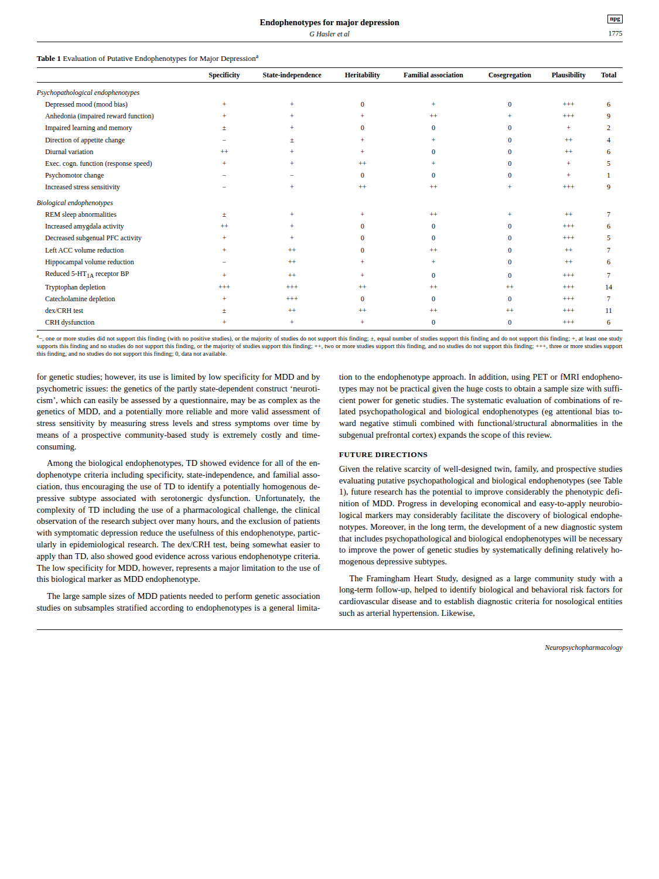npg
Endophenotypes for major depression
G Hasler et al
1775
Table 1 Evaluation of Putative Endophenotypes for Major Depressiona
| | Specificity | State-independence | Heritability | Familial association | Cosegregation | Plausibility | Total |
| --- | --- | --- | --- | --- | --- | --- | --- |
| Psychopathological endophenotypes |
| Depressed mood (mood bias) | + | + | 0 | + | 0 | +++ | 6 |
| Anhedonia (impaired reward function) | + | + | + | ++ | + | +++ | 9 |
| Impaired learning and memory | ± | + | 0 | 0 | 0 | + | 2 |
| Direction of appetite change | − | ± | + | + | 0 | ++ | 4 |
| Diurnal variation | ++ | + | + | 0 | 0 | ++ | 6 |
| Exec. cogn. function (response speed) | + | + | ++ | + | 0 | + | 5 |
| Psychomotor change | − | − | 0 | 0 | 0 | + | 1 |
| Increased stress sensitivity | − | + | ++ | ++ | + | +++ | 9 |
| Biological endophenotypes |
| REM sleep abnormalities | ± | + | + | ++ | + | ++ | 7 |
| Increased amygdala activity | ++ | + | 0 | 0 | 0 | +++ | 6 |
| Decreased subgenual PFC activity | + | + | 0 | 0 | 0 | +++ | 5 |
| Left ACC volume reduction | + | ++ | 0 | ++ | 0 | ++ | 7 |
| Hippocampal volume reduction | − | ++ | + | + | 0 | ++ | 6 |
| Reduced 5-HT 1A receptor BP | + | ++ | + | 0 | 0 | +++ | 7 |
| Tryptophan depletion | +++ | +++ | ++ | ++ | ++ | +++ | 14 |
| Catecholamine depletion | + | +++ | 0 | 0 | 0 | +++ | 7 |
| dex/CRH test | ± | ++ | ++ | ++ | ++ | +++ | 11 |
| CRH dysfunction | + | + | + | 0 | 0 | +++ | 6 |
a−, one or more studies did not support this finding (with no positive studies), or the majority of studies do not support this finding; ±, equal number of studies support this finding and do not support this finding; +, at least one study supports this finding and no studies do not support this finding, or the majority of studies support this finding; ++, two or more studies support this finding, and no studies do not support this finding; +++, three or more studies support this finding, and no studies do not support this finding; 0, data not available.
for genetic studies; however, its use is limited by low specificity for MDD and by psychometric issues: the genetics of the partly state-dependent construct ‘neuroticism’, which can easily be assessed by a questionnaire, may be as complex as the genetics of MDD, and a potentially more reliable and more valid assessment of stress sensitivity by measuring stress levels and stress symptoms over time by means of a prospective community-based study is extremely costly and time-consuming.
Among the biological endophenotypes, TD showed evidence for all of the endophenotype criteria including specificity, state-independence, and familial association, thus encouraging the use of TD to identify a potentially homogenous depressive subtype associated with serotonergic dysfunction. Unfortunately, the complexity of TD including the use of a pharmacological challenge, the clinical observation of the research subject over many hours, and the exclusion of patients with symptomatic depression reduce the usefulness of this endophenotype, particularly in epidemiological research. The dex/CRH test, being somewhat easier to apply than TD, also showed good evidence across various endophenotype criteria. The low specificity for MDD, however, represents a major limitation to the use of this biological marker as MDD endophenotype.
The large sample sizes of MDD patients needed to perform genetic association studies on subsamples stratified according to endophenotypes is a general limitation to the endophenotype approach. In addition, using PET or fMRI endophenotypes may not be practical given the huge costs to obtain a sample size with sufficient power for genetic studies. The systematic evaluation of combinations of related psychopathological and biological endophenotypes (eg attentional bias toward negative stimuli combined with functional/structural abnormalities in the subgenual prefrontal cortex) expands the scope of this review.
FUTURE DIRECTIONS
Given the relative scarcity of well-designed twin, family, and prospective studies evaluating putative psychopathological and biological endophenotypes (see Table 1), future research has the potential to improve considerably the phenotypic definition of MDD. Progress in developing economical and easy-to-apply neurobiological markers may considerably facilitate the discovery of biological endophenotypes. Moreover, in the long term, the development of a new diagnostic system that includes psychopathological and biological endophenotypes will be necessary to improve the power of genetic studies by systematically defining relatively homogenous depressive subtypes.
The Framingham Heart Study, designed as a large community study with a long-term follow-up, helped to identify biological and behavioral risk factors for cardiovascular disease and to establish diagnostic criteria for nosological entities such as arterial hypertension. Likewise,
Neuropsychopharmacology